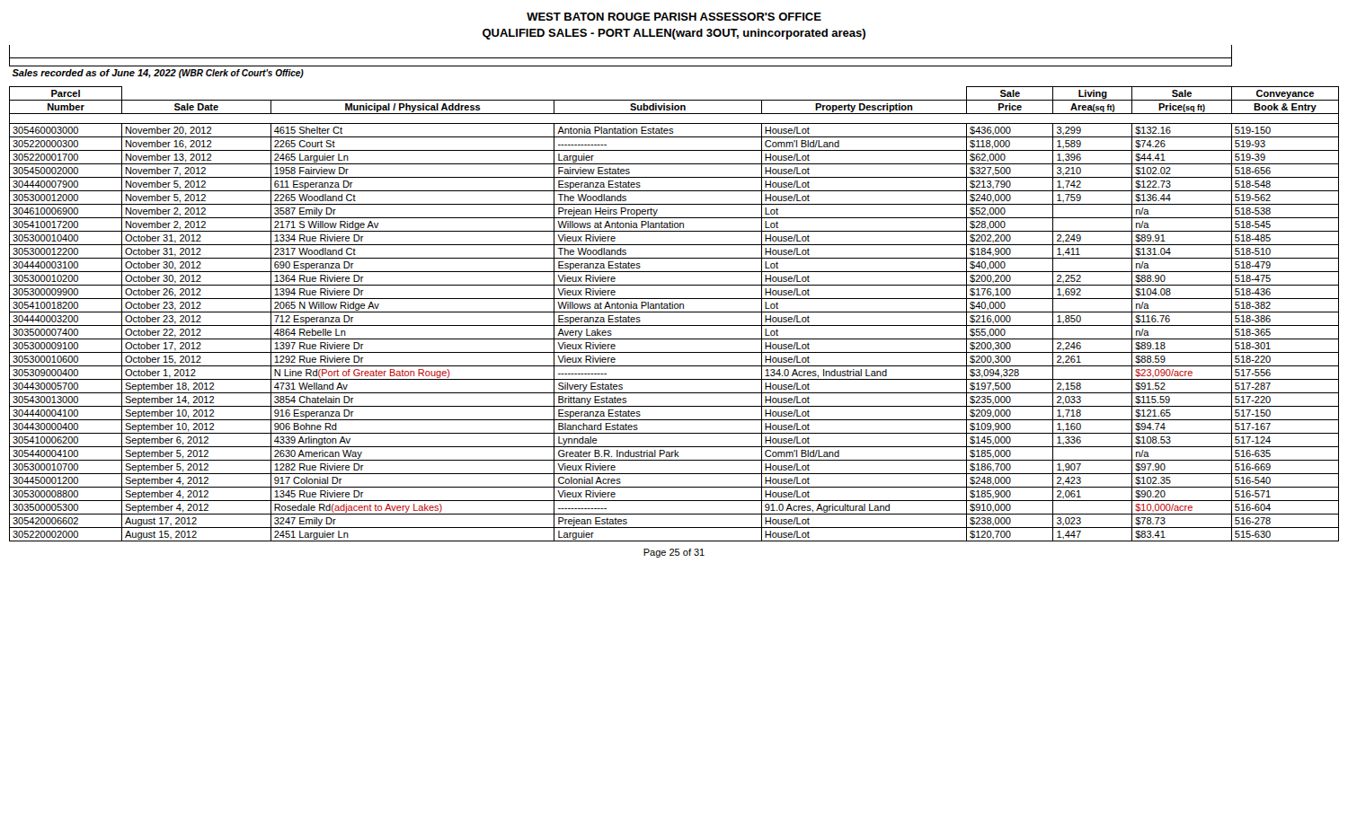WEST BATON ROUGE PARISH ASSESSOR'S OFFICE
QUALIFIED SALES - PORT ALLEN(ward 3OUT, unincorporated areas)
| Sales recorded as of June 14, 2022 (WBR Clerk of Court's Office) | | | | | |
| Parcel | | | | | Sale | Living | Sale | Conveyance |
| Number | Sale Date | Municipal / Physical Address | Subdivision | Property Description | Price | Area (sq ft) | Price (sq ft) | Book & Entry |
| 305460003000 | November 20, 2012 | 4615 Shelter Ct | Antonia Plantation Estates | House/Lot | $436,000 | 3,299 | $132.16 | 519-150 |
| 305220000300 | November 16, 2012 | 2265 Court St | --------------- | Comm'l Bld/Land | $118,000 | 1,589 | $74.26 | 519-93 |
| 305220001700 | November 13, 2012 | 2465 Larguier Ln | Larguier | House/Lot | $62,000 | 1,396 | $44.41 | 519-39 |
| 305450002000 | November 7, 2012 | 1958 Fairview Dr | Fairview Estates | House/Lot | $327,500 | 3,210 | $102.02 | 518-656 |
| 304440007900 | November 5, 2012 | 611 Esperanza Dr | Esperanza Estates | House/Lot | $213,790 | 1,742 | $122.73 | 518-548 |
| 305300012000 | November 5, 2012 | 2265 Woodland Ct | The Woodlands | House/Lot | $240,000 | 1,759 | $136.44 | 519-562 |
| 304610006900 | November 2, 2012 | 3587 Emily Dr | Prejean Heirs Property | Lot | $52,000 | | n/a | 518-538 |
| 305410017200 | November 2, 2012 | 2171 S Willow Ridge Av | Willows at Antonia Plantation | Lot | $28,000 | | n/a | 518-545 |
| 305300010400 | October 31, 2012 | 1334 Rue Riviere Dr | Vieux Riviere | House/Lot | $202,200 | 2,249 | $89.91 | 518-485 |
| 305300012200 | October 31, 2012 | 2317 Woodland Ct | The Woodlands | House/Lot | $184,900 | 1,411 | $131.04 | 518-510 |
| 304440003100 | October 30, 2012 | 690 Esperanza Dr | Esperanza Estates | Lot | $40,000 | | n/a | 518-479 |
| 305300010200 | October 30, 2012 | 1364 Rue Riviere Dr | Vieux Riviere | House/Lot | $200,200 | 2,252 | $88.90 | 518-475 |
| 305300009900 | October 26, 2012 | 1394 Rue Riviere Dr | Vieux Riviere | House/Lot | $176,100 | 1,692 | $104.08 | 518-436 |
| 305410018200 | October 23, 2012 | 2065 N Willow Ridge Av | Willows at Antonia Plantation | Lot | $40,000 | | n/a | 518-382 |
| 304440003200 | October 23, 2012 | 712 Esperanza Dr | Esperanza Estates | House/Lot | $216,000 | 1,850 | $116.76 | 518-386 |
| 303500007400 | October 22, 2012 | 4864 Rebelle Ln | Avery Lakes | Lot | $55,000 | | n/a | 518-365 |
| 305300009100 | October 17, 2012 | 1397 Rue Riviere Dr | Vieux Riviere | House/Lot | $200,300 | 2,246 | $89.18 | 518-301 |
| 305300010600 | October 15, 2012 | 1292 Rue Riviere Dr | Vieux Riviere | House/Lot | $200,300 | 2,261 | $88.59 | 518-220 |
| 305309000400 | October 1, 2012 | N Line Rd (Port of Greater Baton Rouge) | --------------- | 134.0 Acres, Industrial Land | $3,094,328 | | $23,090/acre | 517-556 |
| 304430005700 | September 18, 2012 | 4731 Welland Av | Silvery Estates | House/Lot | $197,500 | 2,158 | $91.52 | 517-287 |
| 305430013000 | September 14, 2012 | 3854 Chatelain Dr | Brittany Estates | House/Lot | $235,000 | 2,033 | $115.59 | 517-220 |
| 304440004100 | September 10, 2012 | 916 Esperanza Dr | Esperanza Estates | House/Lot | $209,000 | 1,718 | $121.65 | 517-150 |
| 304430000400 | September 10, 2012 | 906 Bohne Rd | Blanchard Estates | House/Lot | $109,900 | 1,160 | $94.74 | 517-167 |
| 305410006200 | September 6, 2012 | 4339 Arlington Av | Lynndale | House/Lot | $145,000 | 1,336 | $108.53 | 517-124 |
| 305440004100 | September 5, 2012 | 2630 American Way | Greater B.R. Industrial Park | Comm'l Bld/Land | $185,000 | | n/a | 516-635 |
| 305300010700 | September 5, 2012 | 1282 Rue Riviere Dr | Vieux Riviere | House/Lot | $186,700 | 1,907 | $97.90 | 516-669 |
| 304450001200 | September 4, 2012 | 917 Colonial Dr | Colonial Acres | House/Lot | $248,000 | 2,423 | $102.35 | 516-540 |
| 305300008800 | September 4, 2012 | 1345 Rue Riviere Dr | Vieux Riviere | House/Lot | $185,900 | 2,061 | $90.20 | 516-571 |
| 303500005300 | September 4, 2012 | Rosedale Rd (adjacent to Avery Lakes) | --------------- | 91.0 Acres, Agricultural Land | $910,000 | | $10,000/acre | 516-604 |
| 305420006602 | August 17, 2012 | 3247 Emily Dr | Prejean Estates | House/Lot | $238,000 | 3,023 | $78.73 | 516-278 |
| 305220002000 | August 15, 2012 | 2451 Larguier Ln | Larguier | House/Lot | $120,700 | 1,447 | $83.41 | 515-630 |
Page 25 of 31